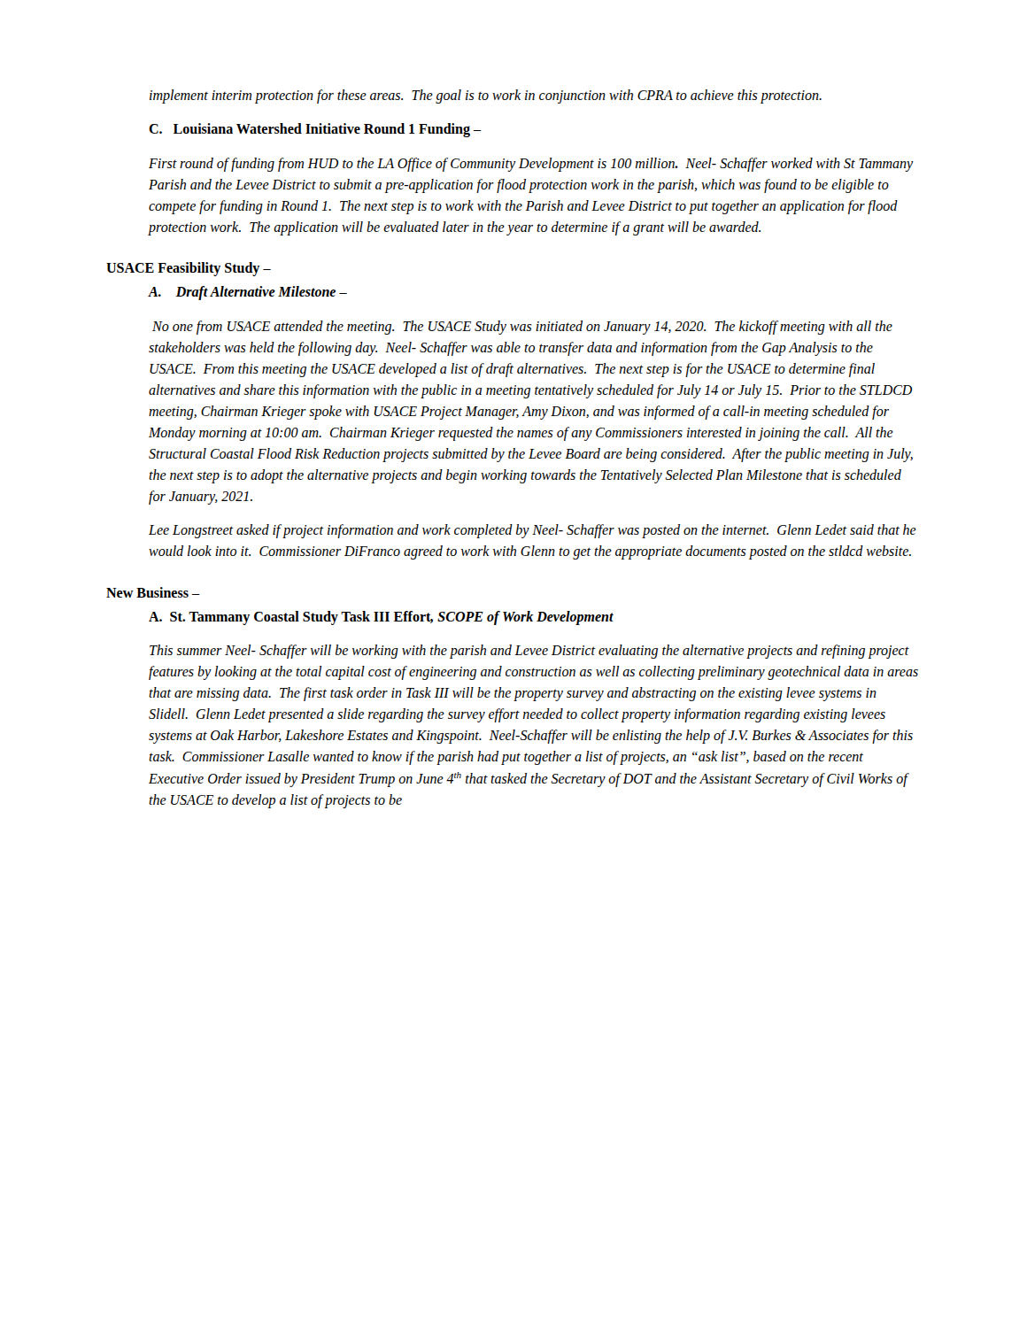implement interim protection for these areas. The goal is to work in conjunction with CPRA to achieve this protection.
C. Louisiana Watershed Initiative Round 1 Funding –
First round of funding from HUD to the LA Office of Community Development is 100 million. Neel- Schaffer worked with St Tammany Parish and the Levee District to submit a pre-application for flood protection work in the parish, which was found to be eligible to compete for funding in Round 1. The next step is to work with the Parish and Levee District to put together an application for flood protection work. The application will be evaluated later in the year to determine if a grant will be awarded.
USACE Feasibility Study –
A. Draft Alternative Milestone –
No one from USACE attended the meeting. The USACE Study was initiated on January 14, 2020. The kickoff meeting with all the stakeholders was held the following day. Neel- Schaffer was able to transfer data and information from the Gap Analysis to the USACE. From this meeting the USACE developed a list of draft alternatives. The next step is for the USACE to determine final alternatives and share this information with the public in a meeting tentatively scheduled for July 14 or July 15. Prior to the STLDCD meeting, Chairman Krieger spoke with USACE Project Manager, Amy Dixon, and was informed of a call-in meeting scheduled for Monday morning at 10:00 am. Chairman Krieger requested the names of any Commissioners interested in joining the call. All the Structural Coastal Flood Risk Reduction projects submitted by the Levee Board are being considered. After the public meeting in July, the next step is to adopt the alternative projects and begin working towards the Tentatively Selected Plan Milestone that is scheduled for January, 2021.
Lee Longstreet asked if project information and work completed by Neel- Schaffer was posted on the internet. Glenn Ledet said that he would look into it. Commissioner DiFranco agreed to work with Glenn to get the appropriate documents posted on the stldcd website.
New Business –
A. St. Tammany Coastal Study Task III Effort, SCOPE of Work Development
This summer Neel- Schaffer will be working with the parish and Levee District evaluating the alternative projects and refining project features by looking at the total capital cost of engineering and construction as well as collecting preliminary geotechnical data in areas that are missing data. The first task order in Task III will be the property survey and abstracting on the existing levee systems in Slidell. Glenn Ledet presented a slide regarding the survey effort needed to collect property information regarding existing levees systems at Oak Harbor, Lakeshore Estates and Kingspoint. Neel-Schaffer will be enlisting the help of J.V. Burkes & Associates for this task. Commissioner Lasalle wanted to know if the parish had put together a list of projects, an “ask list”, based on the recent Executive Order issued by President Trump on June 4th that tasked the Secretary of DOT and the Assistant Secretary of Civil Works of the USACE to develop a list of projects to be